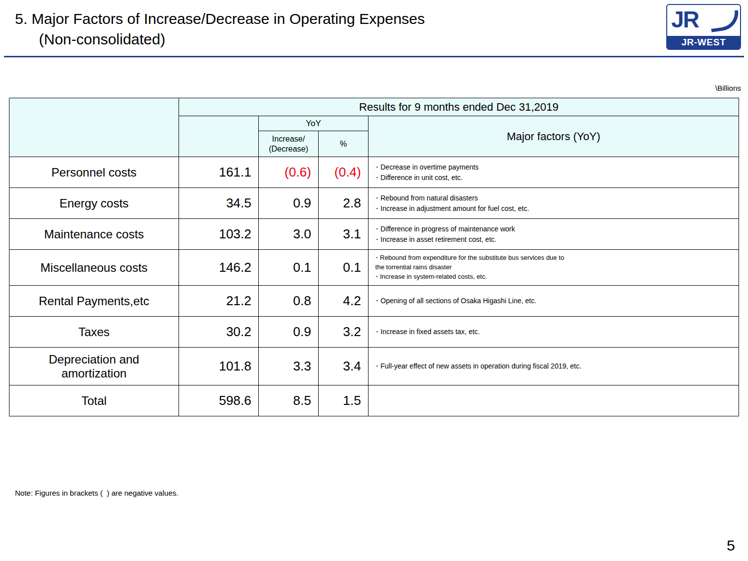5. Major Factors of Increase/Decrease in Operating Expenses (Non-consolidated)
JR
JR-WEST
\Billions
| | Results for 9 months ended Dec 31,2019 |
| | YoY | Major factors (YoY) |
| Increase/ (Decrease) | % |
| Personnel costs | 161.1 | (0.6) | (0.4) | ・Decrease in overtime payments ・Difference in unit cost, etc. |
| Energy costs | 34.5 | 0.9 | 2.8 | ・Rebound from natural disasters ・Increase in adjustment amount for fuel cost, etc. |
| Maintenance costs | 103.2 | 3.0 | 3.1 | ・Difference in progress of maintenance work ・Increase in asset retirement cost, etc. |
| Miscellaneous costs | 146.2 | 0.1 | 0.1 | ・Rebound from expenditure for the substitute bus services due to the torrential rains disaster ・Increase in system-related costs, etc. |
| Rental Payments,etc | 21.2 | 0.8 | 4.2 | ・Opening of all sections of Osaka Higashi Line, etc. |
| Taxes | 30.2 | 0.9 | 3.2 | ・Increase in fixed assets tax, etc. |
| Depreciation and amortization | 101.8 | 3.3 | 3.4 | ・Full-year effect of new assets in operation during fiscal 2019, etc. |
| Total | 598.6 | 8.5 | 1.5 | |
Note: Figures in brackets ( ) are negative values.
5